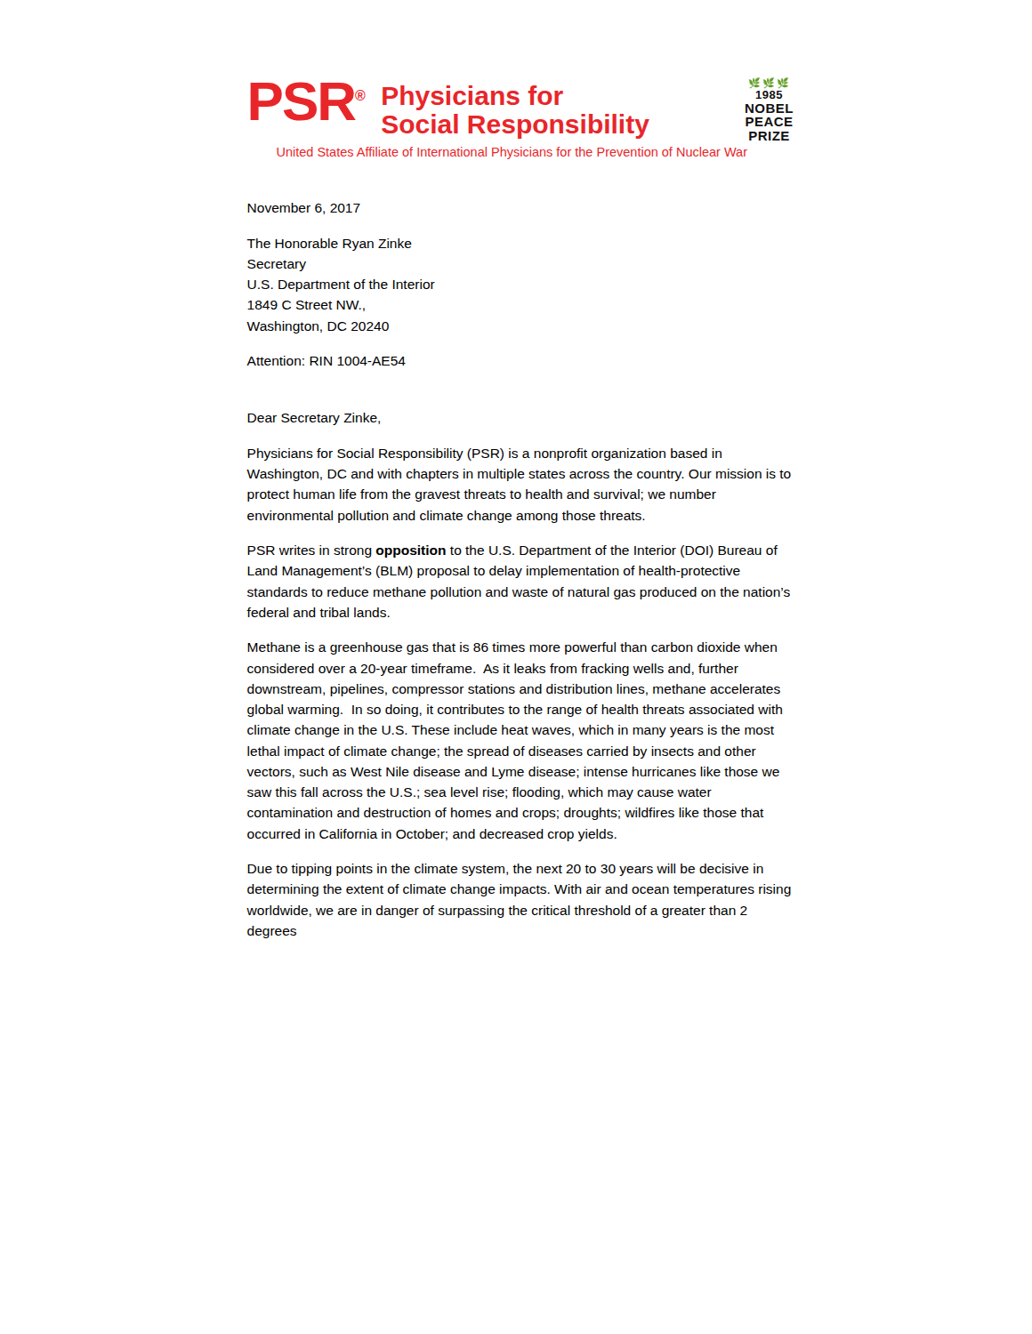PSR®
Physicians for
Social Responsibility
🌿🌿🌿
1985
Nobel
Peace
Prize
United States Affiliate of International Physicians for the Prevention of Nuclear War
November 6, 2017
The Honorable Ryan Zinke
Secretary
U.S. Department of the Interior
1849 C Street NW.,
Washington, DC 20240
Attention: RIN 1004-AE54
Dear Secretary Zinke,
Physicians for Social Responsibility (PSR) is a nonprofit organization based in Washington, DC and with chapters in multiple states across the country. Our mission is to protect human life from the gravest threats to health and survival; we number environmental pollution and climate change among those threats.
PSR writes in strong opposition to the U.S. Department of the Interior (DOI) Bureau of Land Management’s (BLM) proposal to delay implementation of health-protective standards to reduce methane pollution and waste of natural gas produced on the nation’s federal and tribal lands.
Methane is a greenhouse gas that is 86 times more powerful than carbon dioxide when considered over a 20-year timeframe. As it leaks from fracking wells and, further downstream, pipelines, compressor stations and distribution lines, methane accelerates global warming. In so doing, it contributes to the range of health threats associated with climate change in the U.S. These include heat waves, which in many years is the most lethal impact of climate change; the spread of diseases carried by insects and other vectors, such as West Nile disease and Lyme disease; intense hurricanes like those we saw this fall across the U.S.; sea level rise; flooding, which may cause water contamination and destruction of homes and crops; droughts; wildfires like those that occurred in California in October; and decreased crop yields.
Due to tipping points in the climate system, the next 20 to 30 years will be decisive in determining the extent of climate change impacts. With air and ocean temperatures rising worldwide, we are in danger of surpassing the critical threshold of a greater than 2 degrees